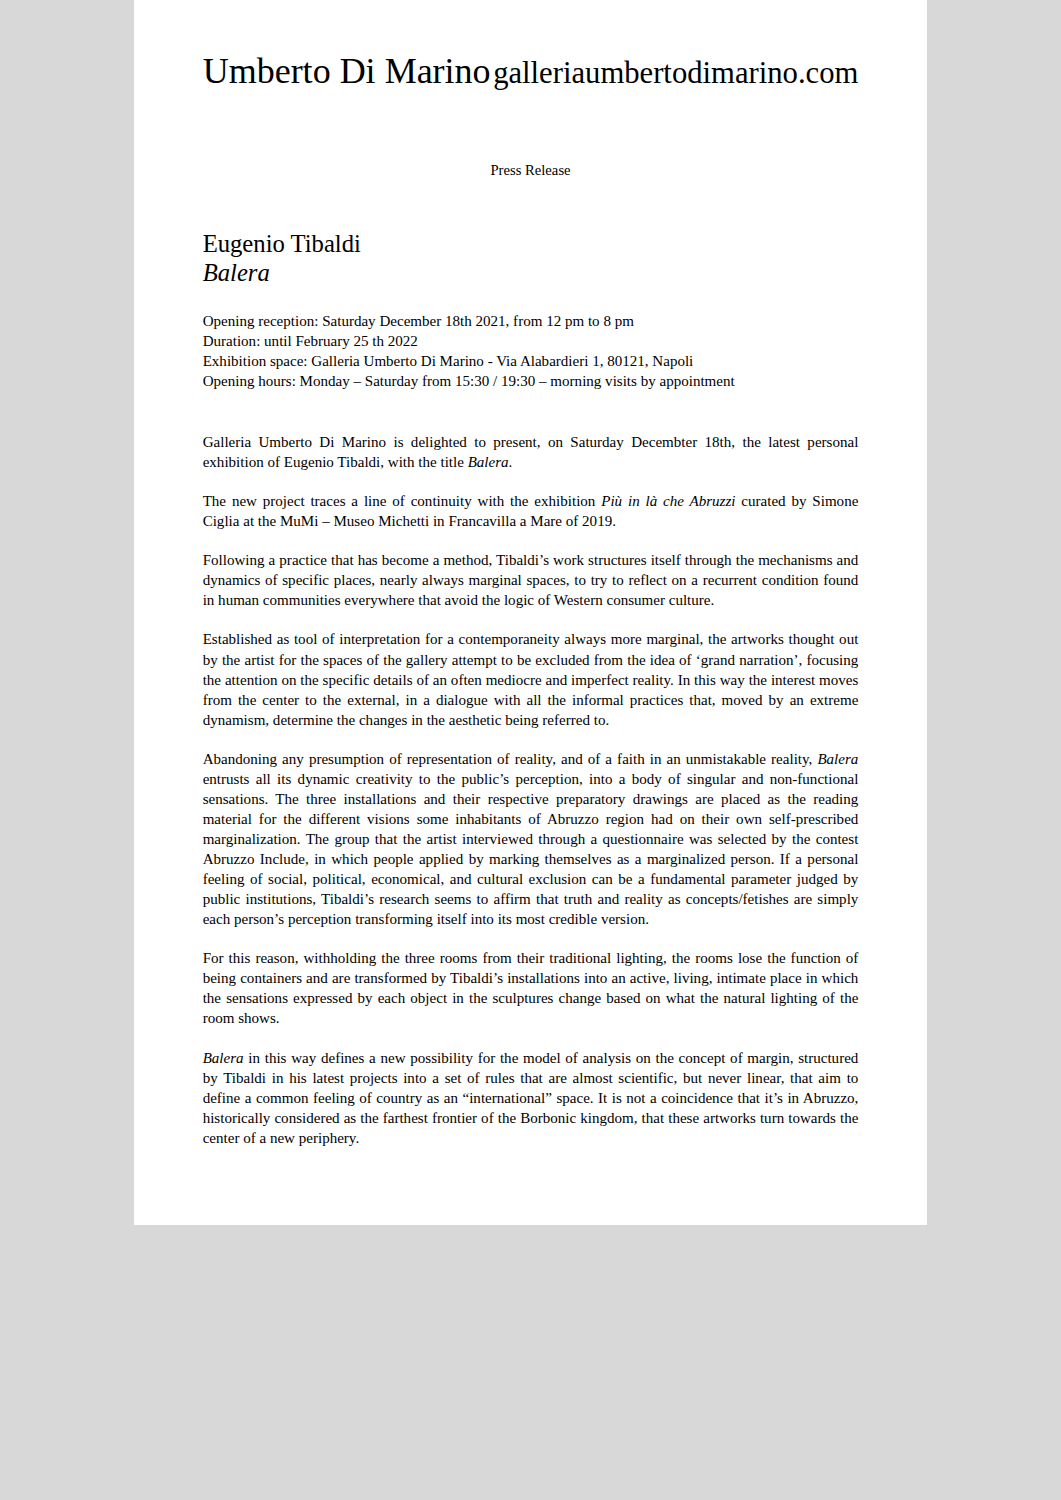Umberto Di Marino
galleriaumbertodimarino.com
Press Release
Eugenio Tibaldi
Balera
Opening reception: Saturday December 18th 2021, from 12 pm to 8 pm
Duration: until February 25 th 2022
Exhibition space: Galleria Umberto Di Marino - Via Alabardieri 1, 80121, Napoli
Opening hours: Monday – Saturday from 15:30 / 19:30 – morning visits by appointment
Galleria Umberto Di Marino is delighted to present, on Saturday Decembter 18th, the latest personal exhibition of Eugenio Tibaldi, with the title Balera.
The new project traces a line of continuity with the exhibition Più in là che Abruzzi curated by Simone Ciglia at the MuMi – Museo Michetti in Francavilla a Mare of 2019.
Following a practice that has become a method, Tibaldi’s work structures itself through the mechanisms and dynamics of specific places, nearly always marginal spaces, to try to reflect on a recurrent condition found in human communities everywhere that avoid the logic of Western consumer culture.
Established as tool of interpretation for a contemporaneity always more marginal, the artworks thought out by the artist for the spaces of the gallery attempt to be excluded from the idea of ‘grand narration’, focusing the attention on the specific details of an often mediocre and imperfect reality. In this way the interest moves from the center to the external, in a dialogue with all the informal practices that, moved by an extreme dynamism, determine the changes in the aesthetic being referred to.
Abandoning any presumption of representation of reality, and of a faith in an unmistakable reality, Balera entrusts all its dynamic creativity to the public’s perception, into a body of singular and non-functional sensations. The three installations and their respective preparatory drawings are placed as the reading material for the different visions some inhabitants of Abruzzo region had on their own self-prescribed marginalization. The group that the artist interviewed through a questionnaire was selected by the contest Abruzzo Include, in which people applied by marking themselves as a marginalized person. If a personal feeling of social, political, economical, and cultural exclusion can be a fundamental parameter judged by public institutions, Tibaldi’s research seems to affirm that truth and reality as concepts/fetishes are simply each person’s perception transforming itself into its most credible version.
For this reason, withholding the three rooms from their traditional lighting, the rooms lose the function of being containers and are transformed by Tibaldi’s installations into an active, living, intimate place in which the sensations expressed by each object in the sculptures change based on what the natural lighting of the room shows.
Balera in this way defines a new possibility for the model of analysis on the concept of margin, structured by Tibaldi in his latest projects into a set of rules that are almost scientific, but never linear, that aim to define a common feeling of country as an “international” space. It is not a coincidence that it’s in Abruzzo, historically considered as the farthest frontier of the Borbonic kingdom, that these artworks turn towards the center of a new periphery.